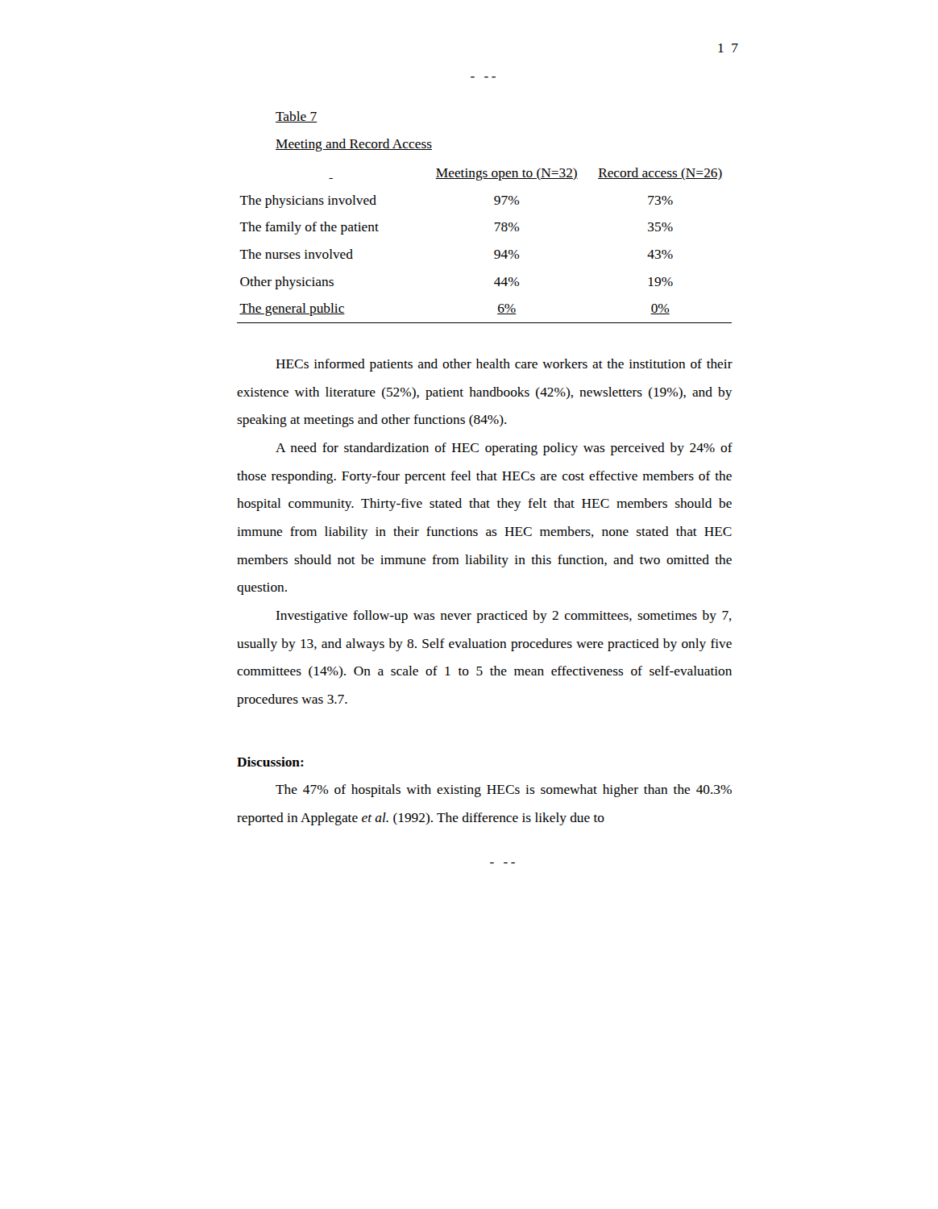1 7
- --
Table 7
Meeting and Record Access
| | Meetings open to (N=32) | Record access (N=26) |
| --- | --- | --- |
| The physicians involved | 97% | 73% |
| The family of the patient | 78% | 35% |
| The nurses involved | 94% | 43% |
| Other physicians | 44% | 19% |
| The general public | 6% | 0% |
HECs informed patients and other health care workers at the institution of their existence with literature (52%), patient handbooks (42%), newsletters (19%), and by speaking at meetings and other functions (84%).
A need for standardization of HEC operating policy was perceived by 24% of those responding. Forty-four percent feel that HECs are cost effective members of the hospital community. Thirty-five stated that they felt that HEC members should be immune from liability in their functions as HEC members, none stated that HEC members should not be immune from liability in this function, and two omitted the question.
Investigative follow-up was never practiced by 2 committees, sometimes by 7, usually by 13, and always by 8. Self evaluation procedures were practiced by only five committees (14%). On a scale of 1 to 5 the mean effectiveness of self-evaluation procedures was 3.7.
Discussion:
The 47% of hospitals with existing HECs is somewhat higher than the 40.3% reported in Applegate et al. (1992). The difference is likely due to
- --